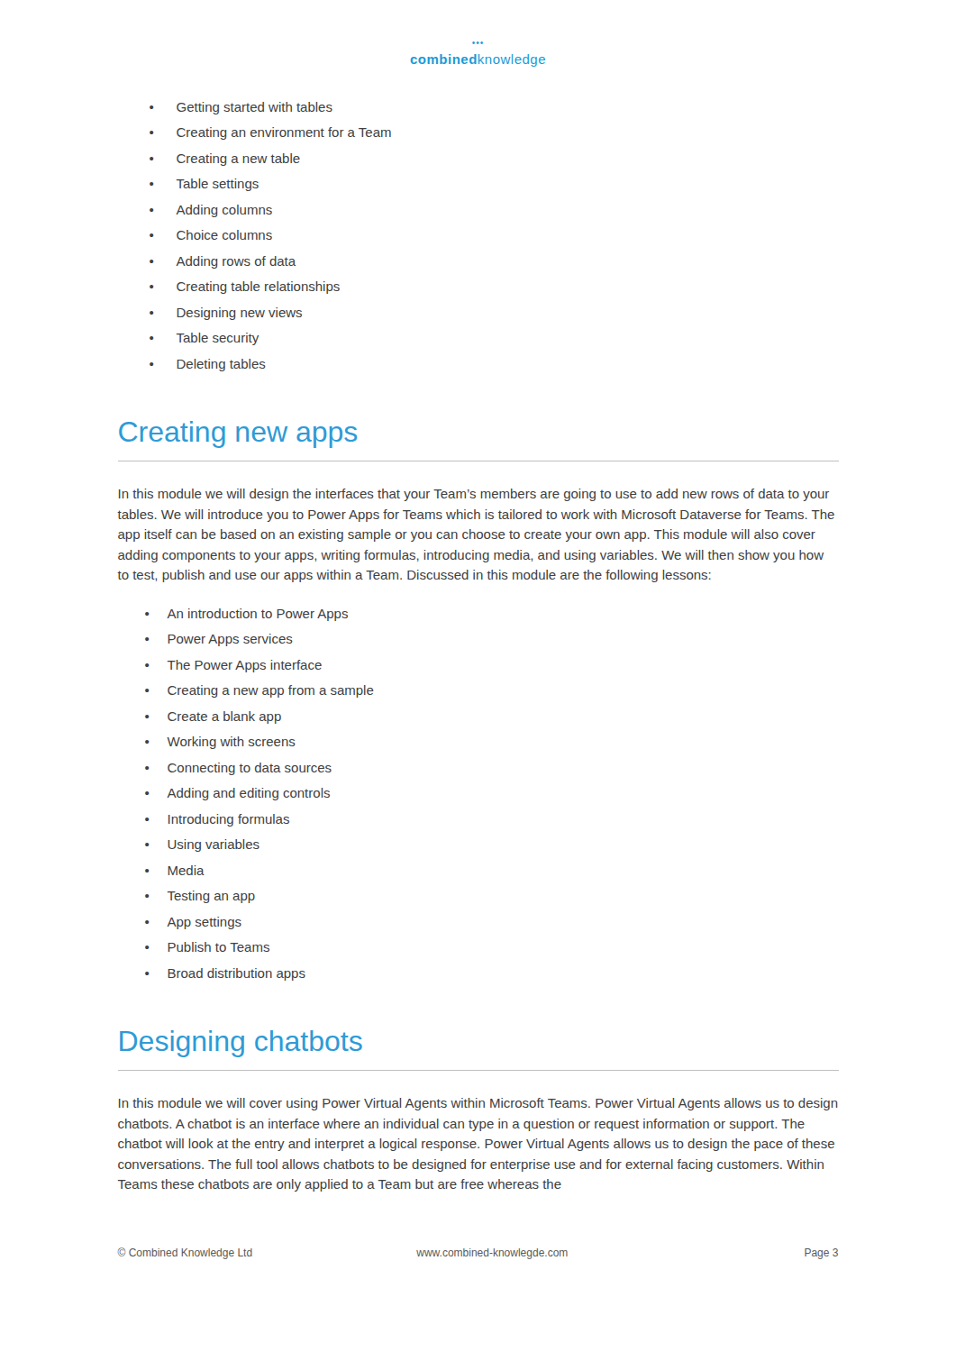•••
combinedknowledge
Getting started with tables
Creating an environment for a Team
Creating a new table
Table settings
Adding columns
Choice columns
Adding rows of data
Creating table relationships
Designing new views
Table security
Deleting tables
Creating new apps
In this module we will design the interfaces that your Team’s members are going to use to add new rows of data to your tables. We will introduce you to Power Apps for Teams which is tailored to work with Microsoft Dataverse for Teams. The app itself can be based on an existing sample or you can choose to create your own app. This module will also cover adding components to your apps, writing formulas, introducing media, and using variables. We will then show you how to test, publish and use our apps within a Team. Discussed in this module are the following lessons:
An introduction to Power Apps
Power Apps services
The Power Apps interface
Creating a new app from a sample
Create a blank app
Working with screens
Connecting to data sources
Adding and editing controls
Introducing formulas
Using variables
Media
Testing an app
App settings
Publish to Teams
Broad distribution apps
Designing chatbots
In this module we will cover using Power Virtual Agents within Microsoft Teams. Power Virtual Agents allows us to design chatbots. A chatbot is an interface where an individual can type in a question or request information or support. The chatbot will look at the entry and interpret a logical response. Power Virtual Agents allows us to design the pace of these conversations. The full tool allows chatbots to be designed for enterprise use and for external facing customers. Within Teams these chatbots are only applied to a Team but are free whereas the
© Combined Knowledge Ltd www.combined-knowlegde.com Page 3